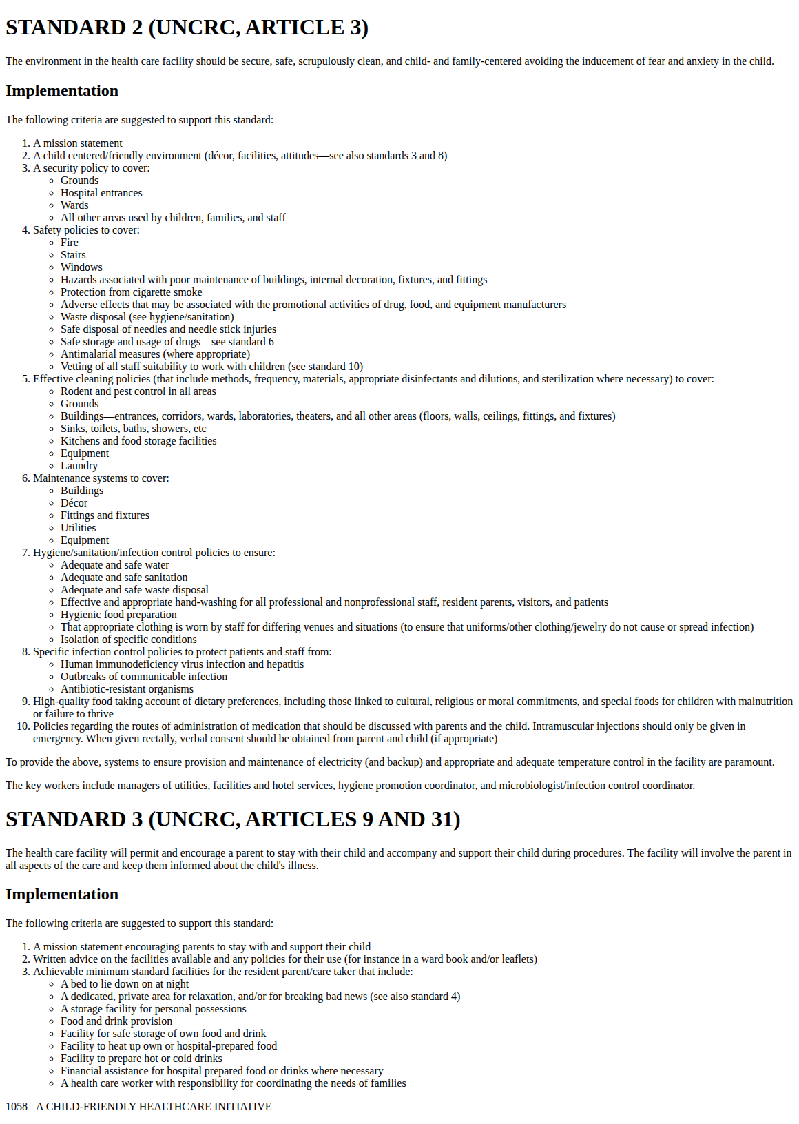STANDARD 2 (UNCRC, ARTICLE 3)
The environment in the health care facility should be secure, safe, scrupulously clean, and child- and family-centered avoiding the inducement of fear and anxiety in the child.
Implementation
The following criteria are suggested to support this standard:
A mission statement
A child centered/friendly environment (décor, facilities, attitudes—see also standards 3 and 8)
A security policy to cover:
Grounds
Hospital entrances
Wards
All other areas used by children, families, and staff
Safety policies to cover:
Fire
Stairs
Windows
Hazards associated with poor maintenance of buildings, internal decoration, fixtures, and fittings
Protection from cigarette smoke
Adverse effects that may be associated with the promotional activities of drug, food, and equipment manufacturers
Waste disposal (see hygiene/sanitation)
Safe disposal of needles and needle stick injuries
Safe storage and usage of drugs—see standard 6
Antimalarial measures (where appropriate)
Vetting of all staff suitability to work with children (see standard 10)
Effective cleaning policies (that include methods, frequency, materials, appropriate disinfectants and dilutions, and sterilization where necessary) to cover:
Rodent and pest control in all areas
Grounds
Buildings—entrances, corridors, wards, laboratories, theaters, and all other areas (floors, walls, ceilings, fittings, and fixtures)
Sinks, toilets, baths, showers, etc
Kitchens and food storage facilities
Equipment
Laundry
Maintenance systems to cover:
Buildings
Décor
Fittings and fixtures
Utilities
Equipment
Hygiene/sanitation/infection control policies to ensure:
Adequate and safe water
Adequate and safe sanitation
Adequate and safe waste disposal
Effective and appropriate hand-washing for all professional and nonprofessional staff, resident parents, visitors, and patients
Hygienic food preparation
That appropriate clothing is worn by staff for differing venues and situations (to ensure that uniforms/other clothing/jewelry do not cause or spread infection)
Isolation of specific conditions
Specific infection control policies to protect patients and staff from:
Human immunodeficiency virus infection and hepatitis
Outbreaks of communicable infection
Antibiotic-resistant organisms
High-quality food taking account of dietary preferences, including those linked to cultural, religious or moral commitments, and special foods for children with malnutrition or failure to thrive
Policies regarding the routes of administration of medication that should be discussed with parents and the child. Intramuscular injections should only be given in emergency. When given rectally, verbal consent should be obtained from parent and child (if appropriate)
To provide the above, systems to ensure provision and maintenance of electricity (and backup) and appropriate and adequate temperature control in the facility are paramount.
The key workers include managers of utilities, facilities and hotel services, hygiene promotion coordinator, and microbiologist/infection control coordinator.
STANDARD 3 (UNCRC, ARTICLES 9 AND 31)
The health care facility will permit and encourage a parent to stay with their child and accompany and support their child during procedures. The facility will involve the parent in all aspects of the care and keep them informed about the child's illness.
Implementation
The following criteria are suggested to support this standard:
A mission statement encouraging parents to stay with and support their child
Written advice on the facilities available and any policies for their use (for instance in a ward book and/or leaflets)
Achievable minimum standard facilities for the resident parent/care taker that include:
A bed to lie down on at night
A dedicated, private area for relaxation, and/or for breaking bad news (see also standard 4)
A storage facility for personal possessions
Food and drink provision
Facility for safe storage of own food and drink
Facility to heat up own or hospital-prepared food
Facility to prepare hot or cold drinks
Financial assistance for hospital prepared food or drinks where necessary
A health care worker with responsibility for coordinating the needs of families
1058 A CHILD-FRIENDLY HEALTHCARE INITIATIVE